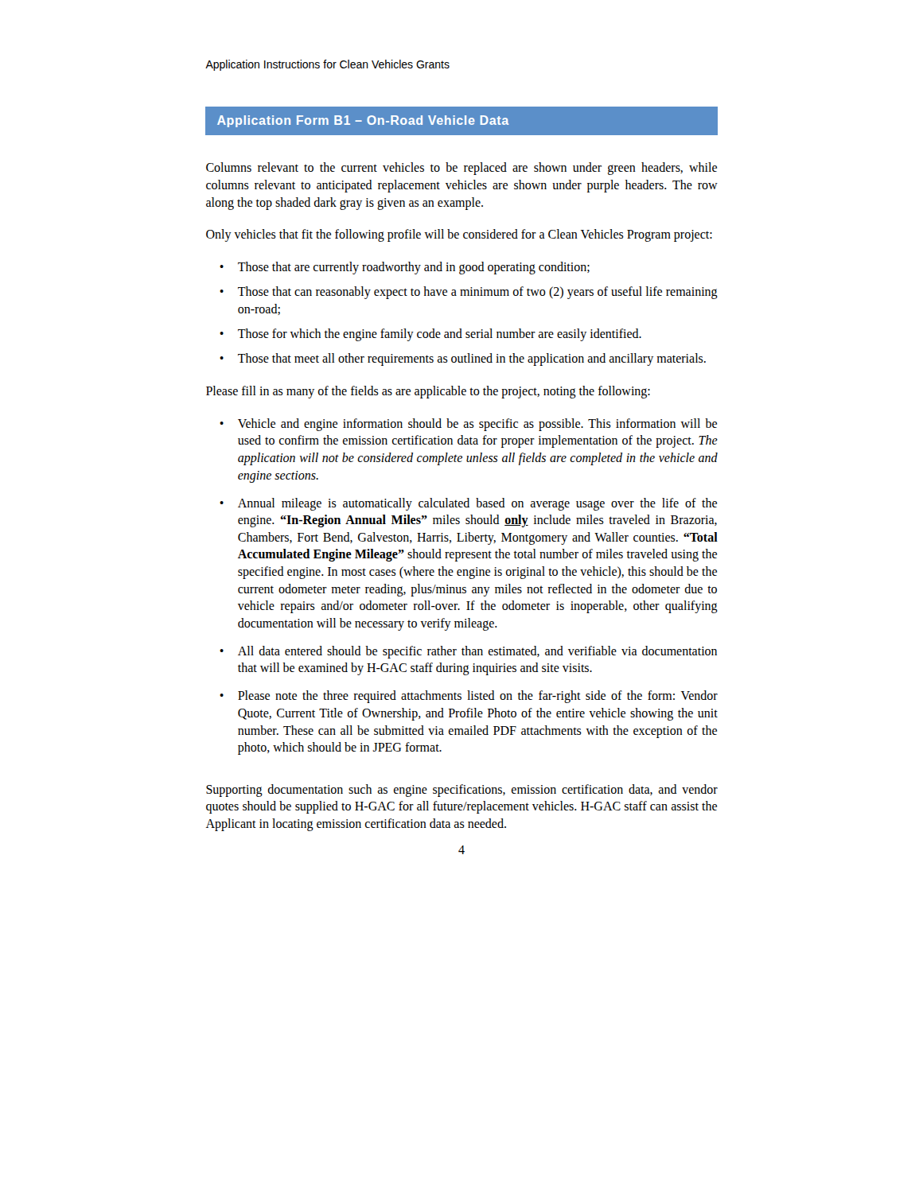Application Instructions for Clean Vehicles Grants
Application Form B1 – On-Road Vehicle Data
Columns relevant to the current vehicles to be replaced are shown under green headers, while columns relevant to anticipated replacement vehicles are shown under purple headers. The row along the top shaded dark gray is given as an example.
Only vehicles that fit the following profile will be considered for a Clean Vehicles Program project:
Those that are currently roadworthy and in good operating condition;
Those that can reasonably expect to have a minimum of two (2) years of useful life remaining on-road;
Those for which the engine family code and serial number are easily identified.
Those that meet all other requirements as outlined in the application and ancillary materials.
Please fill in as many of the fields as are applicable to the project, noting the following:
Vehicle and engine information should be as specific as possible. This information will be used to confirm the emission certification data for proper implementation of the project. The application will not be considered complete unless all fields are completed in the vehicle and engine sections.
Annual mileage is automatically calculated based on average usage over the life of the engine. “In-Region Annual Miles” miles should only include miles traveled in Brazoria, Chambers, Fort Bend, Galveston, Harris, Liberty, Montgomery and Waller counties. “Total Accumulated Engine Mileage” should represent the total number of miles traveled using the specified engine. In most cases (where the engine is original to the vehicle), this should be the current odometer meter reading, plus/minus any miles not reflected in the odometer due to vehicle repairs and/or odometer roll-over. If the odometer is inoperable, other qualifying documentation will be necessary to verify mileage.
All data entered should be specific rather than estimated, and verifiable via documentation that will be examined by H-GAC staff during inquiries and site visits.
Please note the three required attachments listed on the far-right side of the form: Vendor Quote, Current Title of Ownership, and Profile Photo of the entire vehicle showing the unit number. These can all be submitted via emailed PDF attachments with the exception of the photo, which should be in JPEG format.
Supporting documentation such as engine specifications, emission certification data, and vendor quotes should be supplied to H-GAC for all future/replacement vehicles. H-GAC staff can assist the Applicant in locating emission certification data as needed.
4